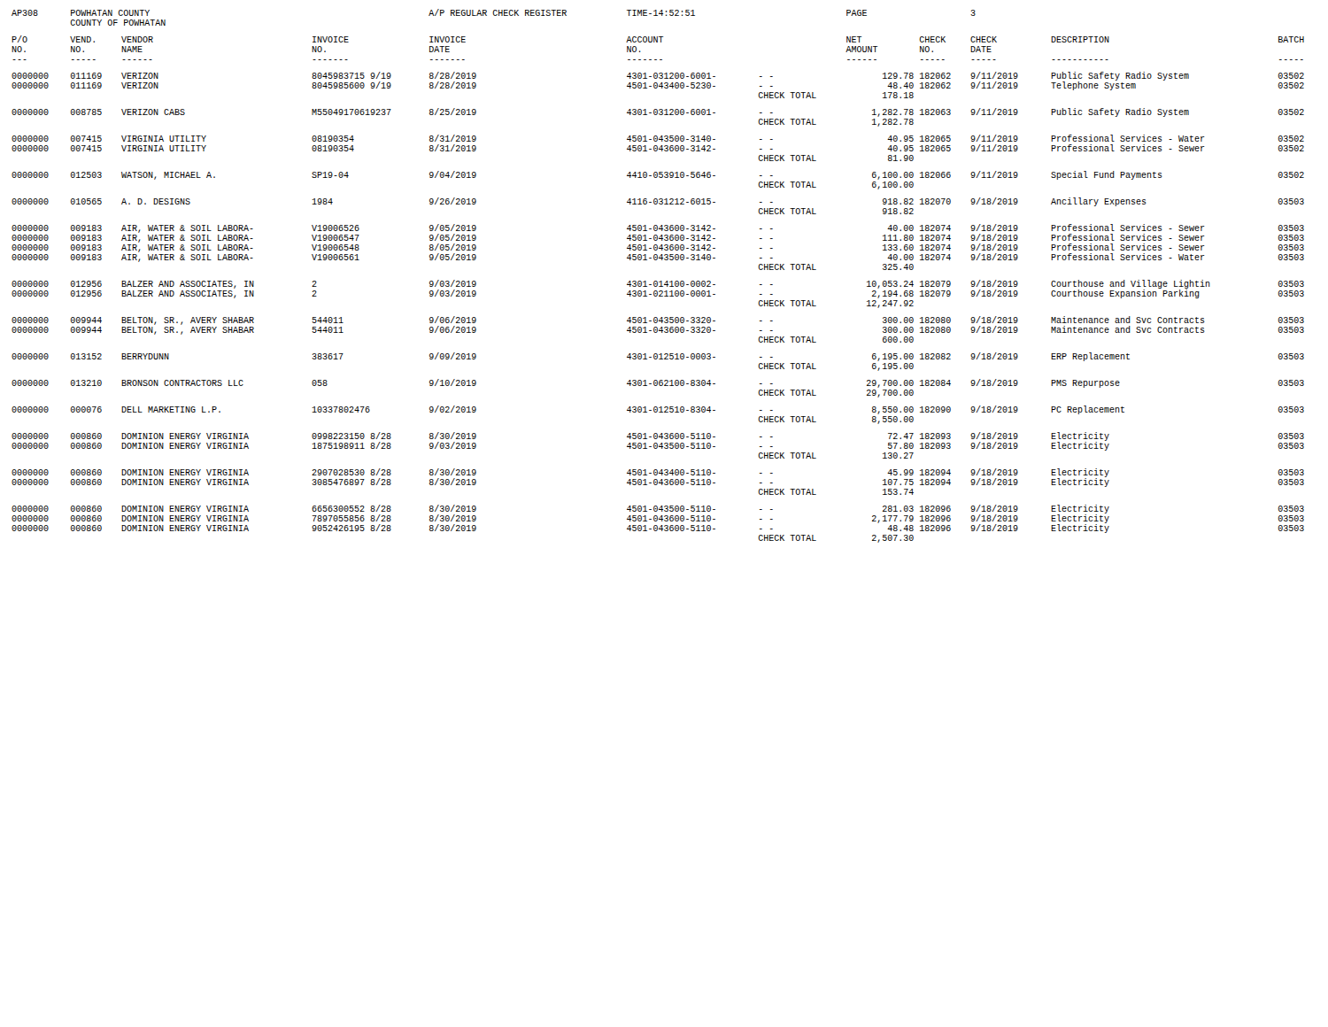| AP308 | POWHATAN COUNTY | | A/P REGULAR CHECK REGISTER | TIME-14:52:51 | | PAGE | 3 | | | |
| --- | --- | --- | --- | --- | --- | --- | --- | --- | --- | --- |
| | COUNTY OF POWHATAN | | | | | | | | | | |
| P/O | VEND. | VENDOR | INVOICE | INVOICE | ACCOUNT | | NET | CHECK | CHECK | | DESCRIPTION | BATCH |
| NO. | NO. | NAME | NO. | DATE | NO. | | AMOUNT | NO. | DATE | | | |
| --- | ----- | ------ | ------- | ------- | ------- | | ------ | ----- | ----- | | ----------- | ----- |
| 0000000 | 011169 | VERIZON | 8045983715 9/19 | 8/28/2019 | 4301-031200-6001- | - - | 129.78 | 182062 | 9/11/2019 | | Public Safety Radio System | 03502 |
| 0000000 | 011169 | VERIZON | 8045985600 9/19 | 8/28/2019 | 4501-043400-5230- | - - | 48.40 | 182062 | 9/11/2019 | | Telephone System | 03502 |
| | | | | | | CHECK TOTAL | 178.18 | | | | | |
| 0000000 | 008785 | VERIZON CABS | M55049170619237 | 8/25/2019 | 4301-031200-6001- | - - | 1,282.78 | 182063 | 9/11/2019 | | Public Safety Radio System | 03502 |
| | | | | | | CHECK TOTAL | 1,282.78 | | | | | |
| 0000000 | 007415 | VIRGINIA UTILITY | 08190354 | 8/31/2019 | 4501-043500-3140- | - - | 40.95 | 182065 | 9/11/2019 | | Professional Services - Water | 03502 |
| 0000000 | 007415 | VIRGINIA UTILITY | 08190354 | 8/31/2019 | 4501-043600-3142- | - - | 40.95 | 182065 | 9/11/2019 | | Professional Services - Sewer | 03502 |
| | | | | | | CHECK TOTAL | 81.90 | | | | | |
| 0000000 | 012503 | WATSON, MICHAEL A. | SP19-04 | 9/04/2019 | 4410-053910-5646- | - - | 6,100.00 | 182066 | 9/11/2019 | | Special Fund Payments | 03502 |
| | | | | | | CHECK TOTAL | 6,100.00 | | | | | |
| 0000000 | 010565 | A. D. DESIGNS | 1984 | 9/26/2019 | 4116-031212-6015- | - - | 918.82 | 182070 | 9/18/2019 | | Ancillary Expenses | 03503 |
| | | | | | | CHECK TOTAL | 918.82 | | | | | |
| 0000000 | 009183 | AIR, WATER & SOIL LABORA- | V19006526 | 9/05/2019 | 4501-043600-3142- | - - | 40.00 | 182074 | 9/18/2019 | | Professional Services - Sewer | 03503 |
| 0000000 | 009183 | AIR, WATER & SOIL LABORA- | V19006547 | 9/05/2019 | 4501-043600-3142- | - - | 111.80 | 182074 | 9/18/2019 | | Professional Services - Sewer | 03503 |
| 0000000 | 009183 | AIR, WATER & SOIL LABORA- | V19006548 | 8/05/2019 | 4501-043600-3142- | - - | 133.60 | 182074 | 9/18/2019 | | Professional Services - Sewer | 03503 |
| 0000000 | 009183 | AIR, WATER & SOIL LABORA- | V19006561 | 9/05/2019 | 4501-043500-3140- | - - | 40.00 | 182074 | 9/18/2019 | | Professional Services - Water | 03503 |
| | | | | | | CHECK TOTAL | 325.40 | | | | | |
| 0000000 | 012956 | BALZER AND ASSOCIATES, IN | 2 | 9/03/2019 | 4301-014100-0002- | - - | 10,053.24 | 182079 | 9/18/2019 | | Courthouse and Village Lightin | 03503 |
| 0000000 | 012956 | BALZER AND ASSOCIATES, IN | 2 | 9/03/2019 | 4301-021100-0001- | - - | 2,194.68 | 182079 | 9/18/2019 | | Courthouse Expansion Parking | 03503 |
| | | | | | | CHECK TOTAL | 12,247.92 | | | | | |
| 0000000 | 009944 | BELTON, SR., AVERY SHABAR | 544011 | 9/06/2019 | 4501-043500-3320- | - - | 300.00 | 182080 | 9/18/2019 | | Maintenance and Svc Contracts | 03503 |
| 0000000 | 009944 | BELTON, SR., AVERY SHABAR | 544011 | 9/06/2019 | 4501-043600-3320- | - - | 300.00 | 182080 | 9/18/2019 | | Maintenance and Svc Contracts | 03503 |
| | | | | | | CHECK TOTAL | 600.00 | | | | | |
| 0000000 | 013152 | BERRYDUNN | 383617 | 9/09/2019 | 4301-012510-0003- | - - | 6,195.00 | 182082 | 9/18/2019 | | ERP Replacement | 03503 |
| | | | | | | CHECK TOTAL | 6,195.00 | | | | | |
| 0000000 | 013210 | BRONSON CONTRACTORS LLC | 058 | 9/10/2019 | 4301-062100-8304- | - - | 29,700.00 | 182084 | 9/18/2019 | | PMS Repurpose | 03503 |
| | | | | | | CHECK TOTAL | 29,700.00 | | | | | |
| 0000000 | 000076 | DELL MARKETING L.P. | 10337802476 | 9/02/2019 | 4301-012510-8304- | - - | 8,550.00 | 182090 | 9/18/2019 | | PC Replacement | 03503 |
| | | | | | | CHECK TOTAL | 8,550.00 | | | | | |
| 0000000 | 000860 | DOMINION ENERGY VIRGINIA | 0998223150 8/28 | 8/30/2019 | 4501-043600-5110- | - - | 72.47 | 182093 | 9/18/2019 | | Electricity | 03503 |
| 0000000 | 000860 | DOMINION ENERGY VIRGINIA | 1875198911 8/28 | 9/03/2019 | 4501-043500-5110- | - - | 57.80 | 182093 | 9/18/2019 | | Electricity | 03503 |
| | | | | | | CHECK TOTAL | 130.27 | | | | | |
| 0000000 | 000860 | DOMINION ENERGY VIRGINIA | 2907028530 8/28 | 8/30/2019 | 4501-043400-5110- | - - | 45.99 | 182094 | 9/18/2019 | | Electricity | 03503 |
| 0000000 | 000860 | DOMINION ENERGY VIRGINIA | 3085476897 8/28 | 8/30/2019 | 4501-043600-5110- | - - | 107.75 | 182094 | 9/18/2019 | | Electricity | 03503 |
| | | | | | | CHECK TOTAL | 153.74 | | | | | |
| 0000000 | 000860 | DOMINION ENERGY VIRGINIA | 6656300552 8/28 | 8/30/2019 | 4501-043500-5110- | - - | 281.03 | 182096 | 9/18/2019 | | Electricity | 03503 |
| 0000000 | 000860 | DOMINION ENERGY VIRGINIA | 7897055856 8/28 | 8/30/2019 | 4501-043600-5110- | - - | 2,177.79 | 182096 | 9/18/2019 | | Electricity | 03503 |
| 0000000 | 000860 | DOMINION ENERGY VIRGINIA | 9052426195 8/28 | 8/30/2019 | 4501-043600-5110- | - - | 48.48 | 182096 | 9/18/2019 | | Electricity | 03503 |
| | | | | | | CHECK TOTAL | 2,507.30 | | | | | |